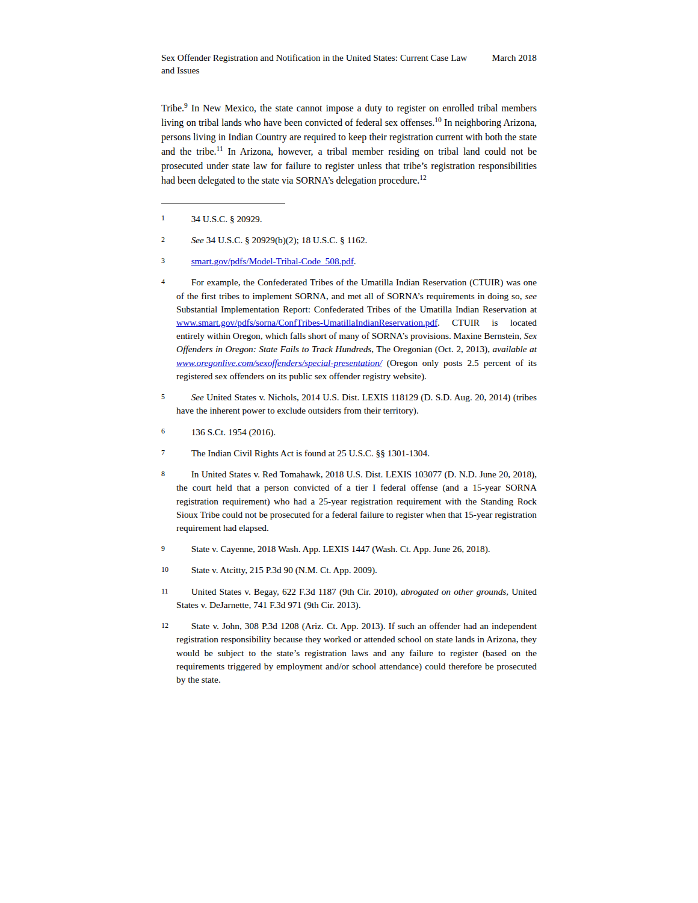Sex Offender Registration and Notification in the United States: Current Case Law and Issues March 2018
Tribe.9 In New Mexico, the state cannot impose a duty to register on enrolled tribal members living on tribal lands who have been convicted of federal sex offenses.10 In neighboring Arizona, persons living in Indian Country are required to keep their registration current with both the state and the tribe.11 In Arizona, however, a tribal member residing on tribal land could not be prosecuted under state law for failure to register unless that tribe’s registration responsibilities had been delegated to the state via SORNA’s delegation procedure.12
1
34 U.S.C. § 20929.
2
See 34 U.S.C. § 20929(b)(2); 18 U.S.C. § 1162.
3
smart.gov/pdfs/Model-Tribal-Code_508.pdf.
4
For example, the Confederated Tribes of the Umatilla Indian Reservation (CTUIR) was one of the first tribes to implement SORNA, and met all of SORNA’s requirements in doing so, see Substantial Implementation Report: Confederated Tribes of the Umatilla Indian Reservation at www.smart.gov/pdfs/sorna/ConfTribes-UmatillaIndianReservation.pdf. CTUIR is located entirely within Oregon, which falls short of many of SORNA’s provisions. Maxine Bernstein, Sex Offenders in Oregon: State Fails to Track Hundreds, The Oregonian (Oct. 2, 2013), available at www.oregonlive.com/sexoffenders/special-presentation/ (Oregon only posts 2.5 percent of its registered sex offenders on its public sex offender registry website).
5
See United States v. Nichols, 2014 U.S. Dist. LEXIS 118129 (D. S.D. Aug. 20, 2014) (tribes have the inherent power to exclude outsiders from their territory).
6
136 S.Ct. 1954 (2016).
7
The Indian Civil Rights Act is found at 25 U.S.C. §§ 1301-1304.
8
In United States v. Red Tomahawk, 2018 U.S. Dist. LEXIS 103077 (D. N.D. June 20, 2018), the court held that a person convicted of a tier I federal offense (and a 15-year SORNA registration requirement) who had a 25-year registration requirement with the Standing Rock Sioux Tribe could not be prosecuted for a federal failure to register when that 15-year registration requirement had elapsed.
9
State v. Cayenne, 2018 Wash. App. LEXIS 1447 (Wash. Ct. App. June 26, 2018).
10
State v. Atcitty, 215 P.3d 90 (N.M. Ct. App. 2009).
11
United States v. Begay, 622 F.3d 1187 (9th Cir. 2010), abrogated on other grounds, United States v. DeJarnette, 741 F.3d 971 (9th Cir. 2013).
12
State v. John, 308 P.3d 1208 (Ariz. Ct. App. 2013). If such an offender had an independent registration responsibility because they worked or attended school on state lands in Arizona, they would be subject to the state’s registration laws and any failure to register (based on the requirements triggered by employment and/or school attendance) could therefore be prosecuted by the state.